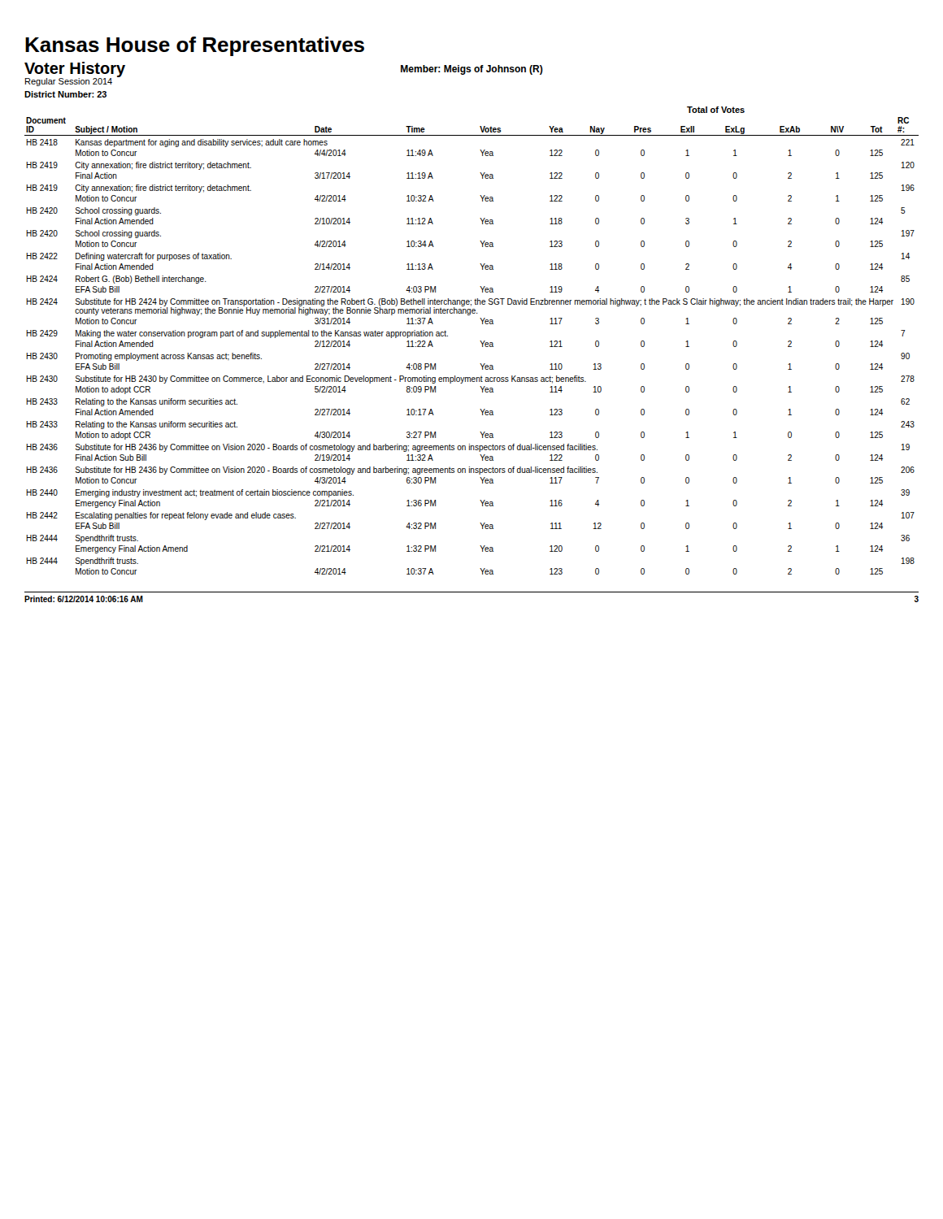Kansas House of Representatives
Voter History
Member: Meigs of Johnson (R)
Regular Session 2014
District Number: 23
| | Total of Votes | |
| --- | --- | --- |
| Document ID | Subject / Motion | Date | Time | Votes | Yea | Nay | Pres | ExII | ExLg | ExAb | N\V | Tot | RC #: |
| HB 2418 | Kansas department for aging and disability services; adult care homes | 221 |
| | Motion to Concur | 4/4/2014 | 11:49 A | Yea | 122 | 0 | 0 | 1 | 1 | 1 | 0 | 125 | |
| HB 2419 | City annexation; fire district territory; detachment. | 120 |
| | Final Action | 3/17/2014 | 11:19 A | Yea | 122 | 0 | 0 | 0 | 0 | 2 | 1 | 125 | |
| HB 2419 | City annexation; fire district territory; detachment. | 196 |
| | Motion to Concur | 4/2/2014 | 10:32 A | Yea | 122 | 0 | 0 | 0 | 0 | 2 | 1 | 125 | |
| HB 2420 | School crossing guards. | 5 |
| | Final Action Amended | 2/10/2014 | 11:12 A | Yea | 118 | 0 | 0 | 3 | 1 | 2 | 0 | 124 | |
| HB 2420 | School crossing guards. | 197 |
| | Motion to Concur | 4/2/2014 | 10:34 A | Yea | 123 | 0 | 0 | 0 | 0 | 2 | 0 | 125 | |
| HB 2422 | Defining watercraft for purposes of taxation. | 14 |
| | Final Action Amended | 2/14/2014 | 11:13 A | Yea | 118 | 0 | 0 | 2 | 0 | 4 | 0 | 124 | |
| HB 2424 | Robert G. (Bob) Bethell interchange. | 85 |
| | EFA Sub Bill | 2/27/2014 | 4:03 PM | Yea | 119 | 4 | 0 | 0 | 0 | 1 | 0 | 124 | |
| HB 2424 | Substitute for HB 2424 by Committee on Transportation - Designating the Robert G. (Bob) Bethell interchange; the SGT David Enzbrenner memorial highway; t the Pack S Clair highway; the ancient Indian traders trail; the Harper county veterans memorial highway; the Bonnie Huy memorial highway; the Bonnie Sharp memorial interchange. | 190 |
| | Motion to Concur | 3/31/2014 | 11:37 A | Yea | 117 | 3 | 0 | 1 | 0 | 2 | 2 | 125 | |
| HB 2429 | Making the water conservation program part of and supplemental to the Kansas water appropriation act. | 7 |
| | Final Action Amended | 2/12/2014 | 11:22 A | Yea | 121 | 0 | 0 | 1 | 0 | 2 | 0 | 124 | |
| HB 2430 | Promoting employment across Kansas act; benefits. | 90 |
| | EFA Sub Bill | 2/27/2014 | 4:08 PM | Yea | 110 | 13 | 0 | 0 | 0 | 1 | 0 | 124 | |
| HB 2430 | Substitute for HB 2430 by Committee on Commerce, Labor and Economic Development - Promoting employment across Kansas act; benefits. | 278 |
| | Motion to adopt CCR | 5/2/2014 | 8:09 PM | Yea | 114 | 10 | 0 | 0 | 0 | 1 | 0 | 125 | |
| HB 2433 | Relating to the Kansas uniform securities act. | 62 |
| | Final Action Amended | 2/27/2014 | 10:17 A | Yea | 123 | 0 | 0 | 0 | 0 | 1 | 0 | 124 | |
| HB 2433 | Relating to the Kansas uniform securities act. | 243 |
| | Motion to adopt CCR | 4/30/2014 | 3:27 PM | Yea | 123 | 0 | 0 | 1 | 1 | 0 | 0 | 125 | |
| HB 2436 | Substitute for HB 2436 by Committee on Vision 2020 - Boards of cosmetology and barbering; agreements on inspectors of dual-licensed facilities. | 19 |
| | Final Action Sub Bill | 2/19/2014 | 11:32 A | Yea | 122 | 0 | 0 | 0 | 0 | 2 | 0 | 124 | |
| HB 2436 | Substitute for HB 2436 by Committee on Vision 2020 - Boards of cosmetology and barbering; agreements on inspectors of dual-licensed facilities. | 206 |
| | Motion to Concur | 4/3/2014 | 6:30 PM | Yea | 117 | 7 | 0 | 0 | 0 | 1 | 0 | 125 | |
| HB 2440 | Emerging industry investment act; treatment of certain bioscience companies. | 39 |
| | Emergency Final Action | 2/21/2014 | 1:36 PM | Yea | 116 | 4 | 0 | 1 | 0 | 2 | 1 | 124 | |
| HB 2442 | Escalating penalties for repeat felony evade and elude cases. | 107 |
| | EFA Sub Bill | 2/27/2014 | 4:32 PM | Yea | 111 | 12 | 0 | 0 | 0 | 1 | 0 | 124 | |
| HB 2444 | Spendthrift trusts. | 36 |
| | Emergency Final Action Amend | 2/21/2014 | 1:32 PM | Yea | 120 | 0 | 0 | 1 | 0 | 2 | 1 | 124 | |
| HB 2444 | Spendthrift trusts. | 198 |
| | Motion to Concur | 4/2/2014 | 10:37 A | Yea | 123 | 0 | 0 | 0 | 0 | 2 | 0 | 125 | |
Printed: 6/12/2014 10:06:16 AM 3